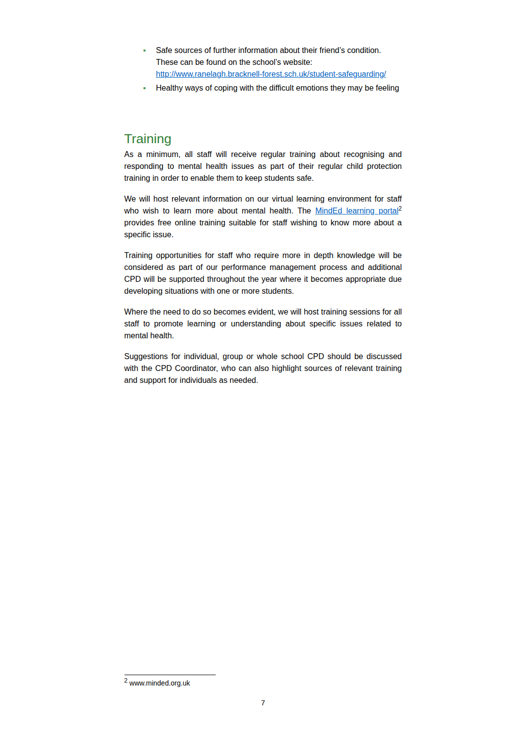Safe sources of further information about their friend’s condition. These can be found on the school’s website:
http://www.ranelagh.bracknell-forest.sch.uk/student-safeguarding/
Healthy ways of coping with the difficult emotions they may be feeling
Training
As a minimum, all staff will receive regular training about recognising and responding to mental health issues as part of their regular child protection training in order to enable them to keep students safe.
We will host relevant information on our virtual learning environment for staff who wish to learn more about mental health. The MindEd learning portal2 provides free online training suitable for staff wishing to know more about a specific issue.
Training opportunities for staff who require more in depth knowledge will be considered as part of our performance management process and additional CPD will be supported throughout the year where it becomes appropriate due developing situations with one or more students.
Where the need to do so becomes evident, we will host training sessions for all staff to promote learning or understanding about specific issues related to mental health.
Suggestions for individual, group or whole school CPD should be discussed with the CPD Coordinator, who can also highlight sources of relevant training and support for individuals as needed.
2 www.minded.org.uk
7